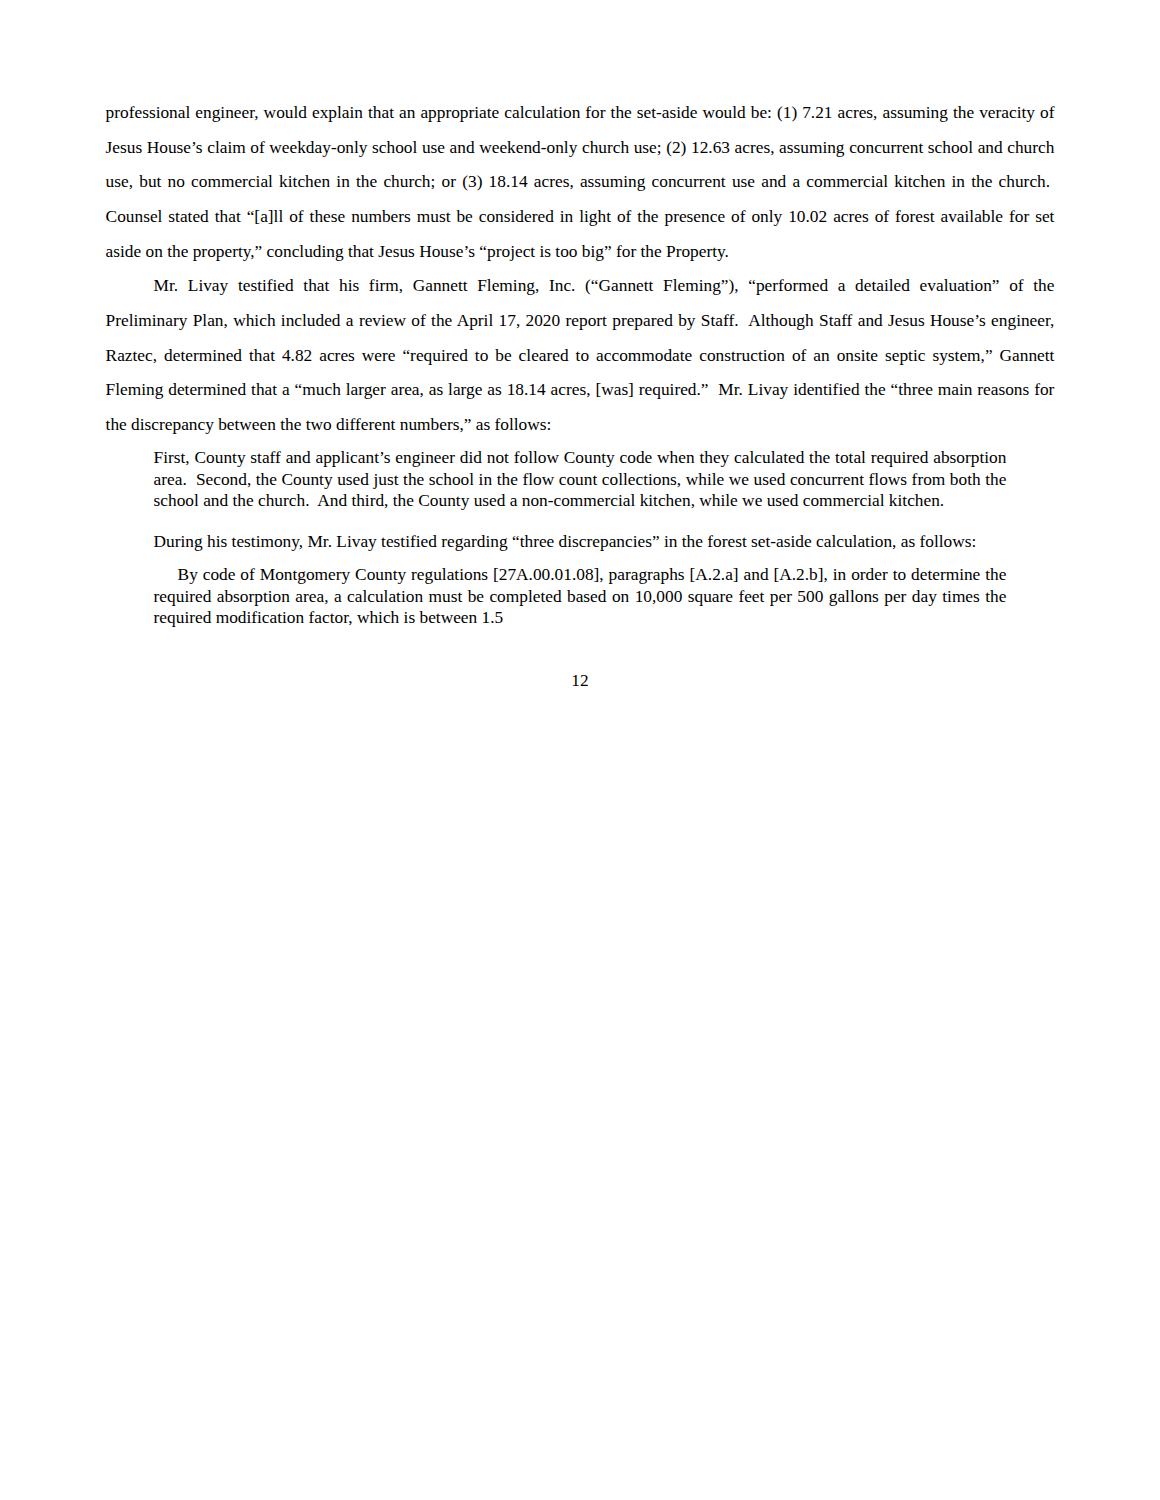professional engineer, would explain that an appropriate calculation for the set-aside would be: (1) 7.21 acres, assuming the veracity of Jesus House’s claim of weekday-only school use and weekend-only church use; (2) 12.63 acres, assuming concurrent school and church use, but no commercial kitchen in the church; or (3) 18.14 acres, assuming concurrent use and a commercial kitchen in the church. Counsel stated that “[a]ll of these numbers must be considered in light of the presence of only 10.02 acres of forest available for set aside on the property,” concluding that Jesus House’s “project is too big” for the Property.
Mr. Livay testified that his firm, Gannett Fleming, Inc. (“Gannett Fleming”), “performed a detailed evaluation” of the Preliminary Plan, which included a review of the April 17, 2020 report prepared by Staff. Although Staff and Jesus House’s engineer, Raztec, determined that 4.82 acres were “required to be cleared to accommodate construction of an onsite septic system,” Gannett Fleming determined that a “much larger area, as large as 18.14 acres, [was] required.” Mr. Livay identified the “three main reasons for the discrepancy between the two different numbers,” as follows:
First, County staff and applicant’s engineer did not follow County code when they calculated the total required absorption area. Second, the County used just the school in the flow count collections, while we used concurrent flows from both the school and the church. And third, the County used a non-commercial kitchen, while we used commercial kitchen.
During his testimony, Mr. Livay testified regarding “three discrepancies” in the forest set-aside calculation, as follows:
By code of Montgomery County regulations [27A.00.01.08], paragraphs [A.2.a] and [A.2.b], in order to determine the required absorption area, a calculation must be completed based on 10,000 square feet per 500 gallons per day times the required modification factor, which is between 1.5
12